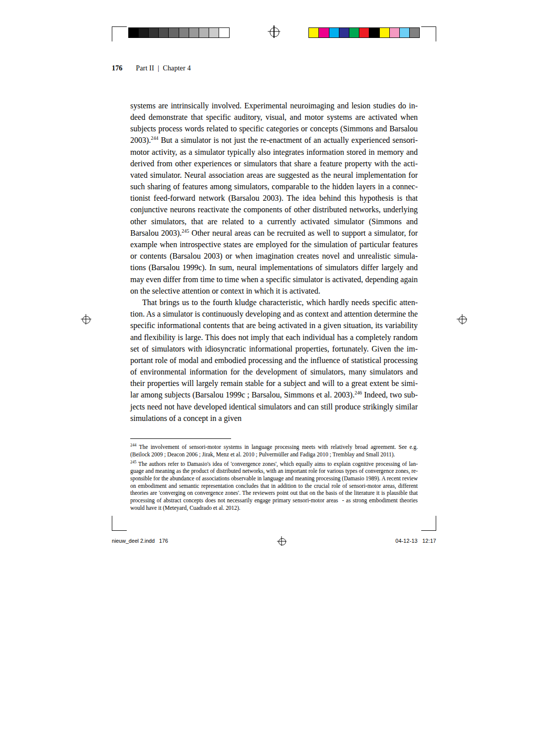176 Part II | Chapter 4
systems are intrinsically involved. Experimental neuroimaging and lesion studies do indeed demonstrate that specific auditory, visual, and motor systems are activated when subjects process words related to specific categories or concepts (Simmons and Barsalou 2003).244 But a simulator is not just the re-enactment of an actually experienced sensori-motor activity, as a simulator typically also integrates information stored in memory and derived from other experiences or simulators that share a feature property with the activated simulator. Neural association areas are suggested as the neural implementation for such sharing of features among simulators, comparable to the hidden layers in a connectionist feed-forward network (Barsalou 2003). The idea behind this hypothesis is that conjunctive neurons reactivate the components of other distributed networks, underlying other simulators, that are related to a currently activated simulator (Simmons and Barsalou 2003).245 Other neural areas can be recruited as well to support a simulator, for example when introspective states are employed for the simulation of particular features or contents (Barsalou 2003) or when imagination creates novel and unrealistic simulations (Barsalou 1999c). In sum, neural implementations of simulators differ largely and may even differ from time to time when a specific simulator is activated, depending again on the selective attention or context in which it is activated.
That brings us to the fourth kludge characteristic, which hardly needs specific attention. As a simulator is continuously developing and as context and attention determine the specific informational contents that are being activated in a given situation, its variability and flexibility is large. This does not imply that each individual has a completely random set of simulators with idiosyncratic informational properties, fortunately. Given the important role of modal and embodied processing and the influence of statistical processing of environmental information for the development of simulators, many simulators and their properties will largely remain stable for a subject and will to a great extent be similar among subjects (Barsalou 1999c ; Barsalou, Simmons et al. 2003).246 Indeed, two subjects need not have developed identical simulators and can still produce strikingly similar simulations of a concept in a given
244 The involvement of sensori-motor systems in language processing meets with relatively broad agreement. See e.g. (Beilock 2009 ; Deacon 2006 ; Jirak, Menz et al. 2010 ; Pulvermüller and Fadiga 2010 ; Tremblay and Small 2011).
245 The authors refer to Damasio's idea of 'convergence zones', which equally aims to explain cognitive processing of language and meaning as the product of distributed networks, with an important role for various types of convergence zones, responsible for the abundance of associations observable in language and meaning processing (Damasio 1989). A recent review on embodiment and semantic representation concludes that in addition to the crucial role of sensori-motor areas, different theories are 'converging on convergence zones'. The reviewers point out that on the basis of the literature it is plausible that processing of abstract concepts does not necessarily engage primary sensori-motor areas - as strong embodiment theories would have it (Meteyard, Cuadrado et al. 2012).
nieuw_deel 2.indd 176
04-12-13 12:17